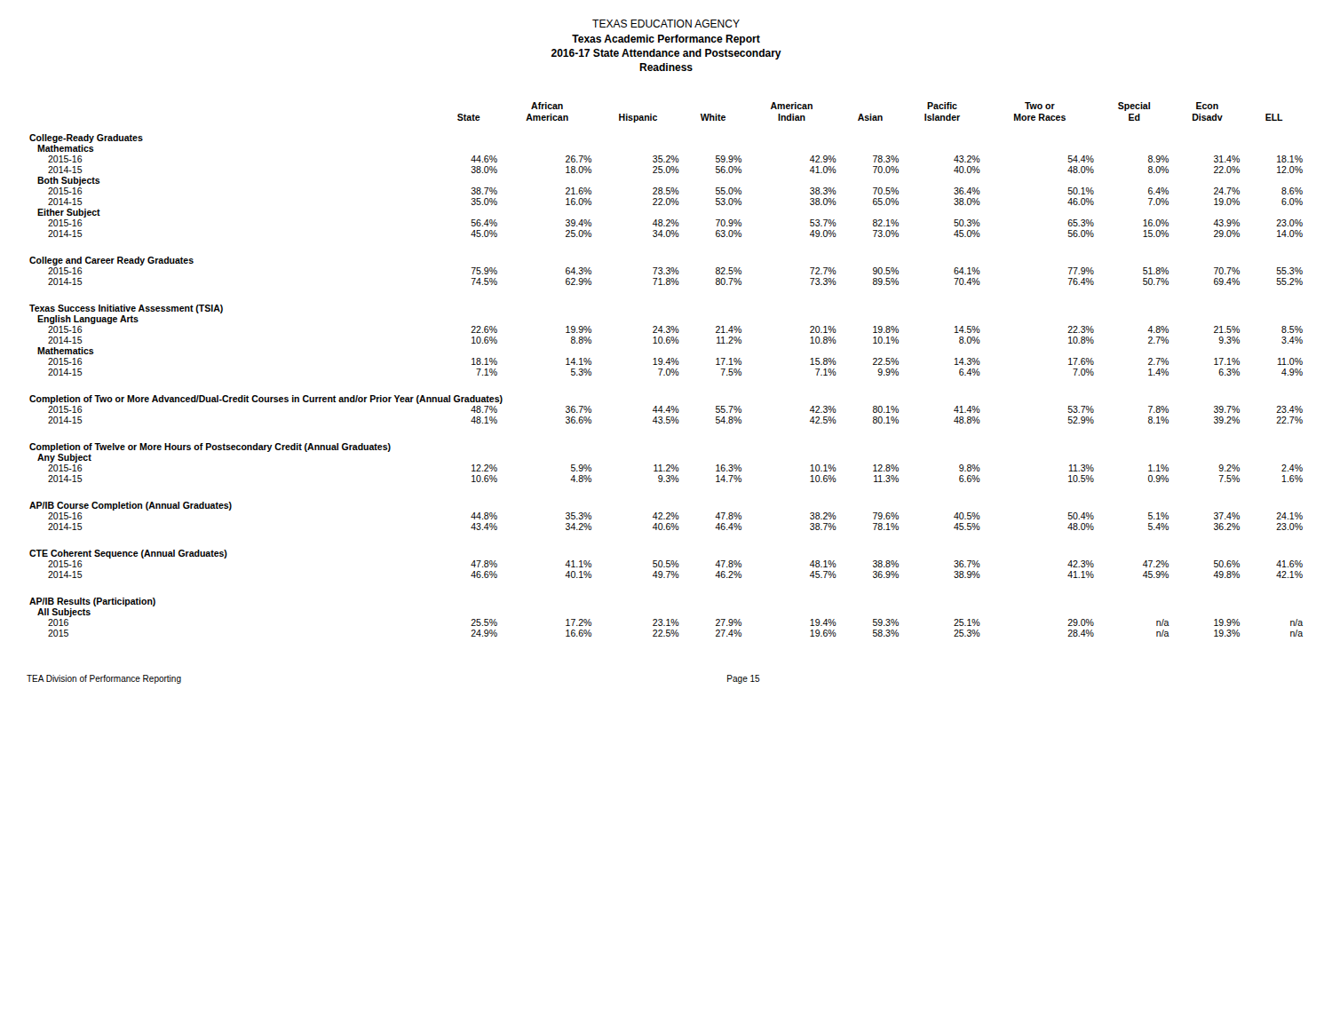TEXAS EDUCATION AGENCY
Texas Academic Performance Report
2016-17 State Attendance and Postsecondary
Readiness
| | | African | | | American | | Pacific | Two or | Special | Econ | |
| --- | --- | --- | --- | --- | --- | --- | --- | --- | --- | --- | --- |
| | State | American | Hispanic | White | Indian | Asian | Islander | More Races | Ed | Disadv | ELL |
| College-Ready Graduates | |
| Mathematics | |
| 2015-16 | 44.6% | 26.7% | 35.2% | 59.9% | 42.9% | 78.3% | 43.2% | 54.4% | 8.9% | 31.4% | 18.1% |
| 2014-15 | 38.0% | 18.0% | 25.0% | 56.0% | 41.0% | 70.0% | 40.0% | 48.0% | 8.0% | 22.0% | 12.0% |
| Both Subjects | |
| 2015-16 | 38.7% | 21.6% | 28.5% | 55.0% | 38.3% | 70.5% | 36.4% | 50.1% | 6.4% | 24.7% | 8.6% |
| 2014-15 | 35.0% | 16.0% | 22.0% | 53.0% | 38.0% | 65.0% | 38.0% | 46.0% | 7.0% | 19.0% | 6.0% |
| Either Subject | |
| 2015-16 | 56.4% | 39.4% | 48.2% | 70.9% | 53.7% | 82.1% | 50.3% | 65.3% | 16.0% | 43.9% | 23.0% |
| 2014-15 | 45.0% | 25.0% | 34.0% | 63.0% | 49.0% | 73.0% | 45.0% | 56.0% | 15.0% | 29.0% | 14.0% |
| College and Career Ready Graduates | |
| 2015-16 | 75.9% | 64.3% | 73.3% | 82.5% | 72.7% | 90.5% | 64.1% | 77.9% | 51.8% | 70.7% | 55.3% |
| 2014-15 | 74.5% | 62.9% | 71.8% | 80.7% | 73.3% | 89.5% | 70.4% | 76.4% | 50.7% | 69.4% | 55.2% |
| Texas Success Initiative Assessment (TSIA) | |
| English Language Arts | |
| 2015-16 | 22.6% | 19.9% | 24.3% | 21.4% | 20.1% | 19.8% | 14.5% | 22.3% | 4.8% | 21.5% | 8.5% |
| 2014-15 | 10.6% | 8.8% | 10.6% | 11.2% | 10.8% | 10.1% | 8.0% | 10.8% | 2.7% | 9.3% | 3.4% |
| Mathematics | |
| 2015-16 | 18.1% | 14.1% | 19.4% | 17.1% | 15.8% | 22.5% | 14.3% | 17.6% | 2.7% | 17.1% | 11.0% |
| 2014-15 | 7.1% | 5.3% | 7.0% | 7.5% | 7.1% | 9.9% | 6.4% | 7.0% | 1.4% | 6.3% | 4.9% |
| Completion of Two or More Advanced/Dual-Credit Courses in Current and/or Prior Year (Annual Graduates) |
| 2015-16 | 48.7% | 36.7% | 44.4% | 55.7% | 42.3% | 80.1% | 41.4% | 53.7% | 7.8% | 39.7% | 23.4% |
| 2014-15 | 48.1% | 36.6% | 43.5% | 54.8% | 42.5% | 80.1% | 48.8% | 52.9% | 8.1% | 39.2% | 22.7% |
| Completion of Twelve or More Hours of Postsecondary Credit (Annual Graduates) |
| Any Subject | |
| 2015-16 | 12.2% | 5.9% | 11.2% | 16.3% | 10.1% | 12.8% | 9.8% | 11.3% | 1.1% | 9.2% | 2.4% |
| 2014-15 | 10.6% | 4.8% | 9.3% | 14.7% | 10.6% | 11.3% | 6.6% | 10.5% | 0.9% | 7.5% | 1.6% |
| AP/IB Course Completion (Annual Graduates) | |
| 2015-16 | 44.8% | 35.3% | 42.2% | 47.8% | 38.2% | 79.6% | 40.5% | 50.4% | 5.1% | 37.4% | 24.1% |
| 2014-15 | 43.4% | 34.2% | 40.6% | 46.4% | 38.7% | 78.1% | 45.5% | 48.0% | 5.4% | 36.2% | 23.0% |
| CTE Coherent Sequence (Annual Graduates) | |
| 2015-16 | 47.8% | 41.1% | 50.5% | 47.8% | 48.1% | 38.8% | 36.7% | 42.3% | 47.2% | 50.6% | 41.6% |
| 2014-15 | 46.6% | 40.1% | 49.7% | 46.2% | 45.7% | 36.9% | 38.9% | 41.1% | 45.9% | 49.8% | 42.1% |
| AP/IB Results (Participation) | |
| All Subjects | |
| 2016 | 25.5% | 17.2% | 23.1% | 27.9% | 19.4% | 59.3% | 25.1% | 29.0% | n/a | 19.9% | n/a |
| 2015 | 24.9% | 16.6% | 22.5% | 27.4% | 19.6% | 58.3% | 25.3% | 28.4% | n/a | 19.3% | n/a |
TEA Division of Performance Reporting
Page 15